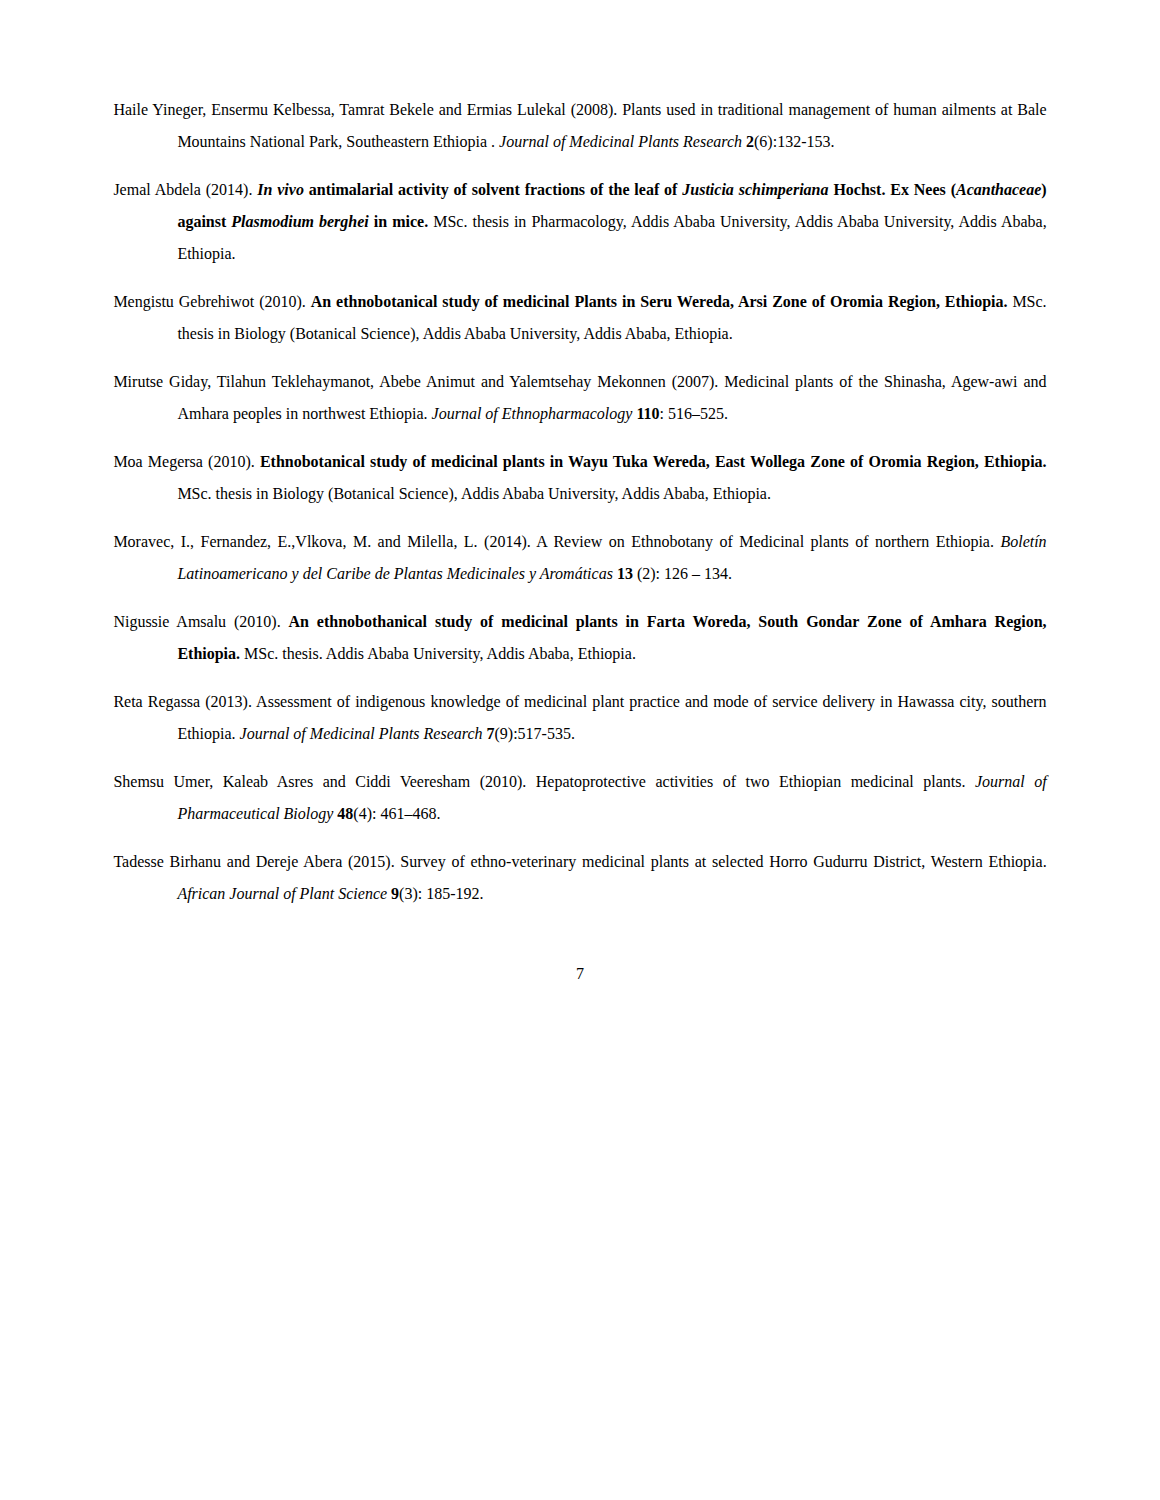Haile Yineger, Ensermu Kelbessa, Tamrat Bekele and Ermias Lulekal (2008). Plants used in traditional management of human ailments at Bale Mountains National Park, Southeastern Ethiopia . Journal of Medicinal Plants Research 2(6):132-153.
Jemal Abdela (2014). In vivo antimalarial activity of solvent fractions of the leaf of Justicia schimperiana Hochst. Ex Nees (Acanthaceae) against Plasmodium berghei in mice. MSc. thesis in Pharmacology, Addis Ababa University, Addis Ababa University, Addis Ababa, Ethiopia.
Mengistu Gebrehiwot (2010). An ethnobotanical study of medicinal Plants in Seru Wereda, Arsi Zone of Oromia Region, Ethiopia. MSc. thesis in Biology (Botanical Science), Addis Ababa University, Addis Ababa, Ethiopia.
Mirutse Giday, Tilahun Teklehaymanot, Abebe Animut and Yalemtsehay Mekonnen (2007). Medicinal plants of the Shinasha, Agew-awi and Amhara peoples in northwest Ethiopia. Journal of Ethnopharmacology 110: 516–525.
Moa Megersa (2010). Ethnobotanical study of medicinal plants in Wayu Tuka Wereda, East Wollega Zone of Oromia Region, Ethiopia. MSc. thesis in Biology (Botanical Science), Addis Ababa University, Addis Ababa, Ethiopia.
Moravec, I., Fernandez, E.,Vlkova, M. and Milella, L. (2014). A Review on Ethnobotany of Medicinal plants of northern Ethiopia. Boletín Latinoamericano y del Caribe de Plantas Medicinales y Aromáticas 13 (2): 126 – 134.
Nigussie Amsalu (2010). An ethnobothanical study of medicinal plants in Farta Woreda, South Gondar Zone of Amhara Region, Ethiopia. MSc. thesis. Addis Ababa University, Addis Ababa, Ethiopia.
Reta Regassa (2013). Assessment of indigenous knowledge of medicinal plant practice and mode of service delivery in Hawassa city, southern Ethiopia. Journal of Medicinal Plants Research 7(9):517-535.
Shemsu Umer, Kaleab Asres and Ciddi Veeresham (2010). Hepatoprotective activities of two Ethiopian medicinal plants. Journal of Pharmaceutical Biology 48(4): 461–468.
Tadesse Birhanu and Dereje Abera (2015). Survey of ethno-veterinary medicinal plants at selected Horro Gudurru District, Western Ethiopia. African Journal of Plant Science 9(3): 185-192.
7